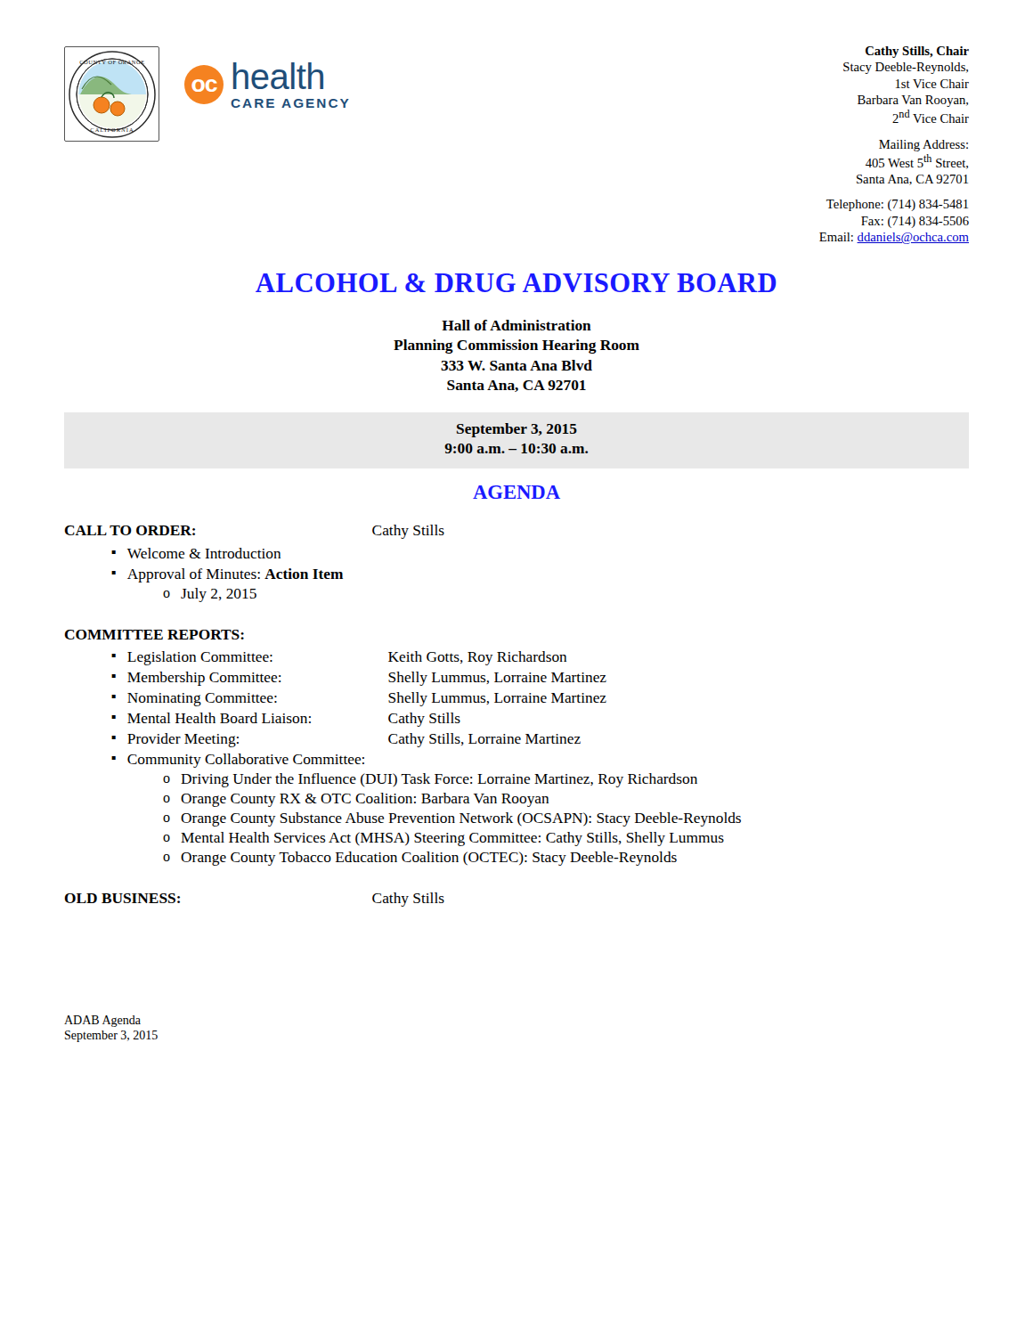COUNTY OF ORANGE CALIFORNIA
oc
health
CARE AGENCY
Cathy Stills, Chair
Stacy Deeble-Reynolds,
1st Vice Chair
Barbara Van Rooyan,
2nd Vice Chair
Mailing Address:
405 West 5th Street,
Santa Ana, CA 92701
Telephone: (714) 834-5481
Fax: (714) 834-5506
Email: ddaniels@ochca.com
ALCOHOL & DRUG ADVISORY BOARD
Hall of Administration
Planning Commission Hearing Room
333 W. Santa Ana Blvd
Santa Ana, CA 92701
September 3, 2015
9:00 a.m. – 10:30 a.m.
AGENDA
CALL TO ORDER:
Cathy Stills
Welcome & Introduction
Approval of Minutes: Action Item
July 2, 2015
COMMITTEE REPORTS:
Legislation Committee:
Keith Gotts, Roy Richardson
Membership Committee:
Shelly Lummus, Lorraine Martinez
Nominating Committee:
Shelly Lummus, Lorraine Martinez
Mental Health Board Liaison:
Cathy Stills
Provider Meeting:
Cathy Stills, Lorraine Martinez
Community Collaborative Committee:
Driving Under the Influence (DUI) Task Force: Lorraine Martinez, Roy Richardson
Orange County RX & OTC Coalition: Barbara Van Rooyan
Orange County Substance Abuse Prevention Network (OCSAPN): Stacy Deeble-Reynolds
Mental Health Services Act (MHSA) Steering Committee: Cathy Stills, Shelly Lummus
Orange County Tobacco Education Coalition (OCTEC): Stacy Deeble-Reynolds
OLD BUSINESS:
Cathy Stills
ADAB Agenda
September 3, 2015